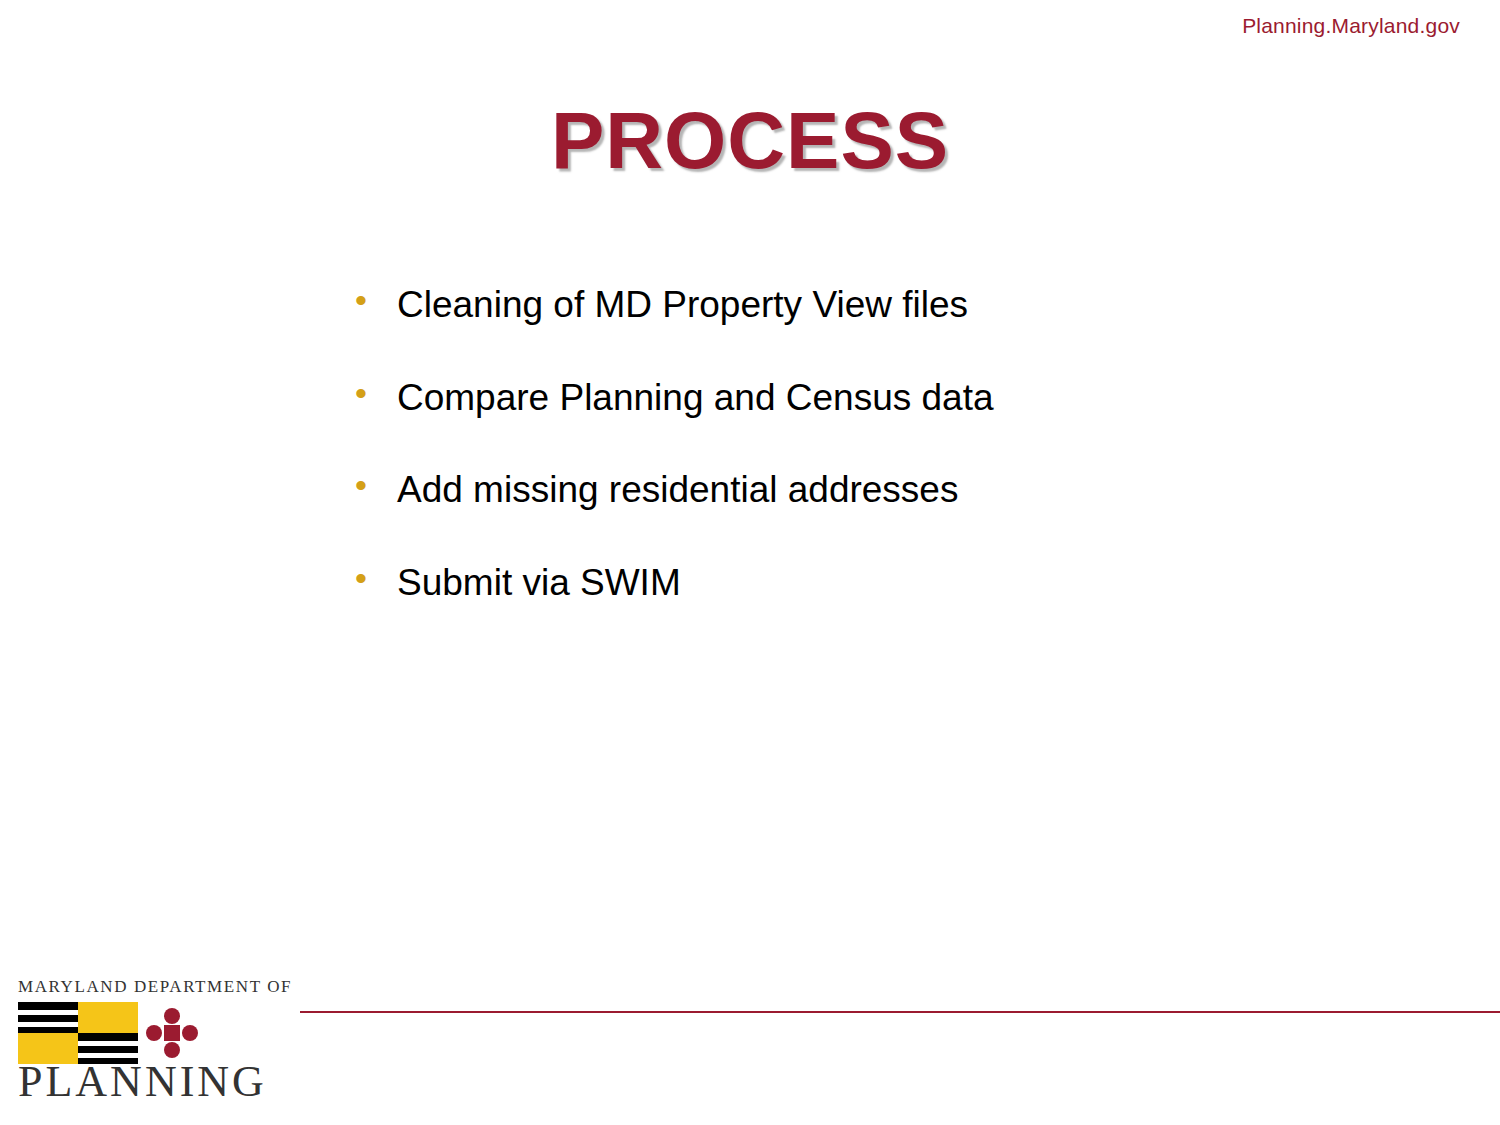Planning.Maryland.gov
PROCESS
Cleaning of MD Property View files
Compare Planning and Census data
Add missing residential addresses
Submit via SWIM
MARYLAND DEPARTMENT OF
PLANNING